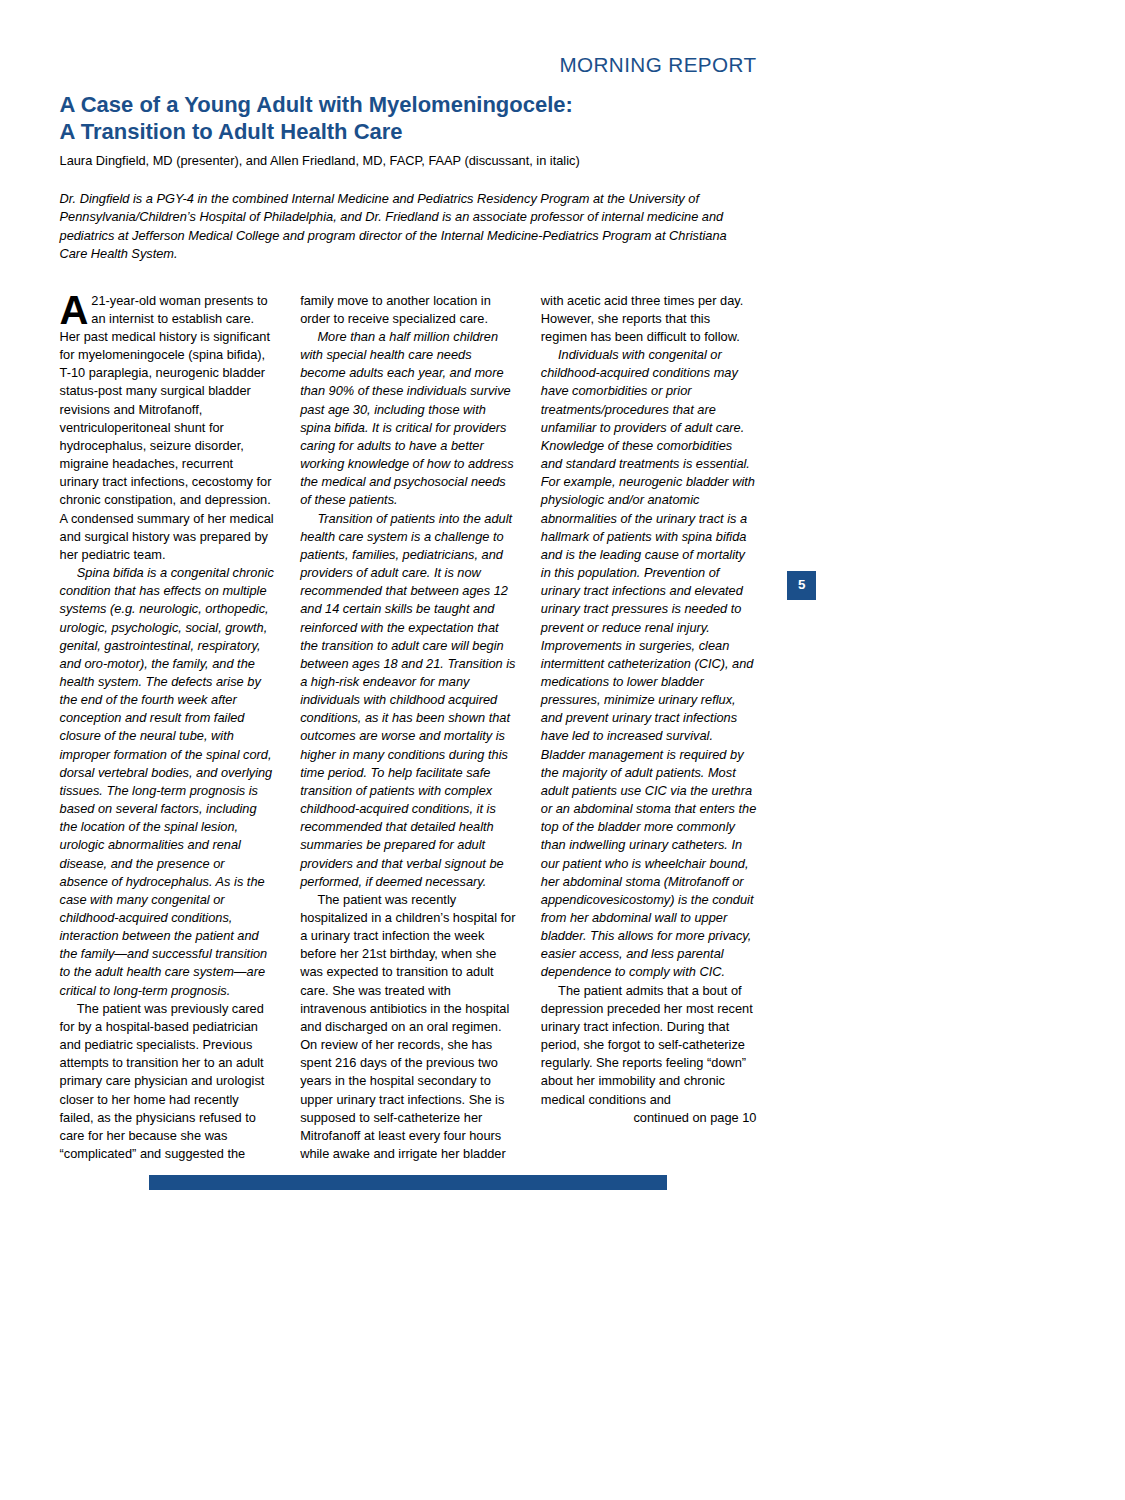MORNING REPORT
A Case of a Young Adult with Myelomeningocele:
A Transition to Adult Health Care
Laura Dingfield, MD (presenter), and Allen Friedland, MD, FACP, FAAP (discussant, in italic)
Dr. Dingfield is a PGY-4 in the combined Internal Medicine and Pediatrics Residency Program at the University of Pennsylvania/Children’s Hospital of Philadelphia, and Dr. Friedland is an associate professor of internal medicine and pediatrics at Jefferson Medical College and program director of the Internal Medicine-Pediatrics Program at Christiana Care Health System.
A21-year-old woman presents to an internist to establish care. Her past medical history is significant for myelomeningocele (spina bifida), T-10 paraplegia, neurogenic bladder status-post many surgical bladder revisions and Mitrofanoff, ventriculoperitoneal shunt for hydrocephalus, seizure disorder, migraine headaches, recurrent urinary tract infections, cecostomy for chronic constipation, and depression. A condensed summary of her medical and surgical history was prepared by her pediatric team.
Spina bifida is a congenital chronic condition that has effects on multiple systems (e.g. neurologic, orthopedic, urologic, psychologic, social, growth, genital, gastrointestinal, respiratory, and oro-motor), the family, and the health system. The defects arise by the end of the fourth week after conception and result from failed closure of the neural tube, with improper formation of the spinal cord, dorsal vertebral bodies, and overlying tissues. The long-term prognosis is based on several factors, including the location of the spinal lesion, urologic abnormalities and renal disease, and the presence or absence of hydrocephalus. As is the case with many congenital or childhood-acquired conditions, interaction between the patient and the family—and successful transition to the adult health care system—are critical to long-term prognosis.
The patient was previously cared for by a hospital-based pediatrician and pediatric specialists. Previous attempts to transition her to an adult primary care physician and urologist closer to her home had recently failed, as the physicians refused to care for her because she was “complicated” and suggested the family move to another location in order to receive specialized care.
More than a half million children with special health care needs become adults each year, and more than 90% of these individuals survive past age 30, including those with spina bifida. It is critical for providers caring for adults to have a better working knowledge of how to address the medical and psychosocial needs of these patients.
Transition of patients into the adult health care system is a challenge to patients, families, pediatricians, and providers of adult care. It is now recommended that between ages 12 and 14 certain skills be taught and reinforced with the expectation that the transition to adult care will begin between ages 18 and 21. Transition is a high-risk endeavor for many individuals with childhood acquired conditions, as it has been shown that outcomes are worse and mortality is higher in many conditions during this time period. To help facilitate safe transition of patients with complex childhood-acquired conditions, it is recommended that detailed health summaries be prepared for adult providers and that verbal signout be performed, if deemed necessary.
The patient was recently hospitalized in a children’s hospital for a urinary tract infection the week before her 21st birthday, when she was expected to transition to adult care. She was treated with intravenous antibiotics in the hospital and discharged on an oral regimen. On review of her records, she has spent 216 days of the previous two years in the hospital secondary to upper urinary tract infections. She is supposed to self-catheterize her Mitrofanoff at least every four hours while awake and irrigate her bladder with acetic acid three times per day. However, she reports that this regimen has been difficult to follow.
Individuals with congenital or childhood-acquired conditions may have comorbidities or prior treatments/procedures that are unfamiliar to providers of adult care. Knowledge of these comorbidities and standard treatments is essential. For example, neurogenic bladder with physiologic and/or anatomic abnormalities of the urinary tract is a hallmark of patients with spina bifida and is the leading cause of mortality in this population. Prevention of urinary tract infections and elevated urinary tract pressures is needed to prevent or reduce renal injury. Improvements in surgeries, clean intermittent catheterization (CIC), and medications to lower bladder pressures, minimize urinary reflux, and prevent urinary tract infections have led to increased survival. Bladder management is required by the majority of adult patients. Most adult patients use CIC via the urethra or an abdominal stoma that enters the top of the bladder more commonly than indwelling urinary catheters. In our patient who is wheelchair bound, her abdominal stoma (Mitrofanoff or appendicovesicostomy) is the conduit from her abdominal wall to upper bladder. This allows for more privacy, easier access, and less parental dependence to comply with CIC.
The patient admits that a bout of depression preceded her most recent urinary tract infection. During that period, she forgot to self-catheterize regularly. She reports feeling “down” about her immobility and chronic medical conditions and
continued on page 10
5